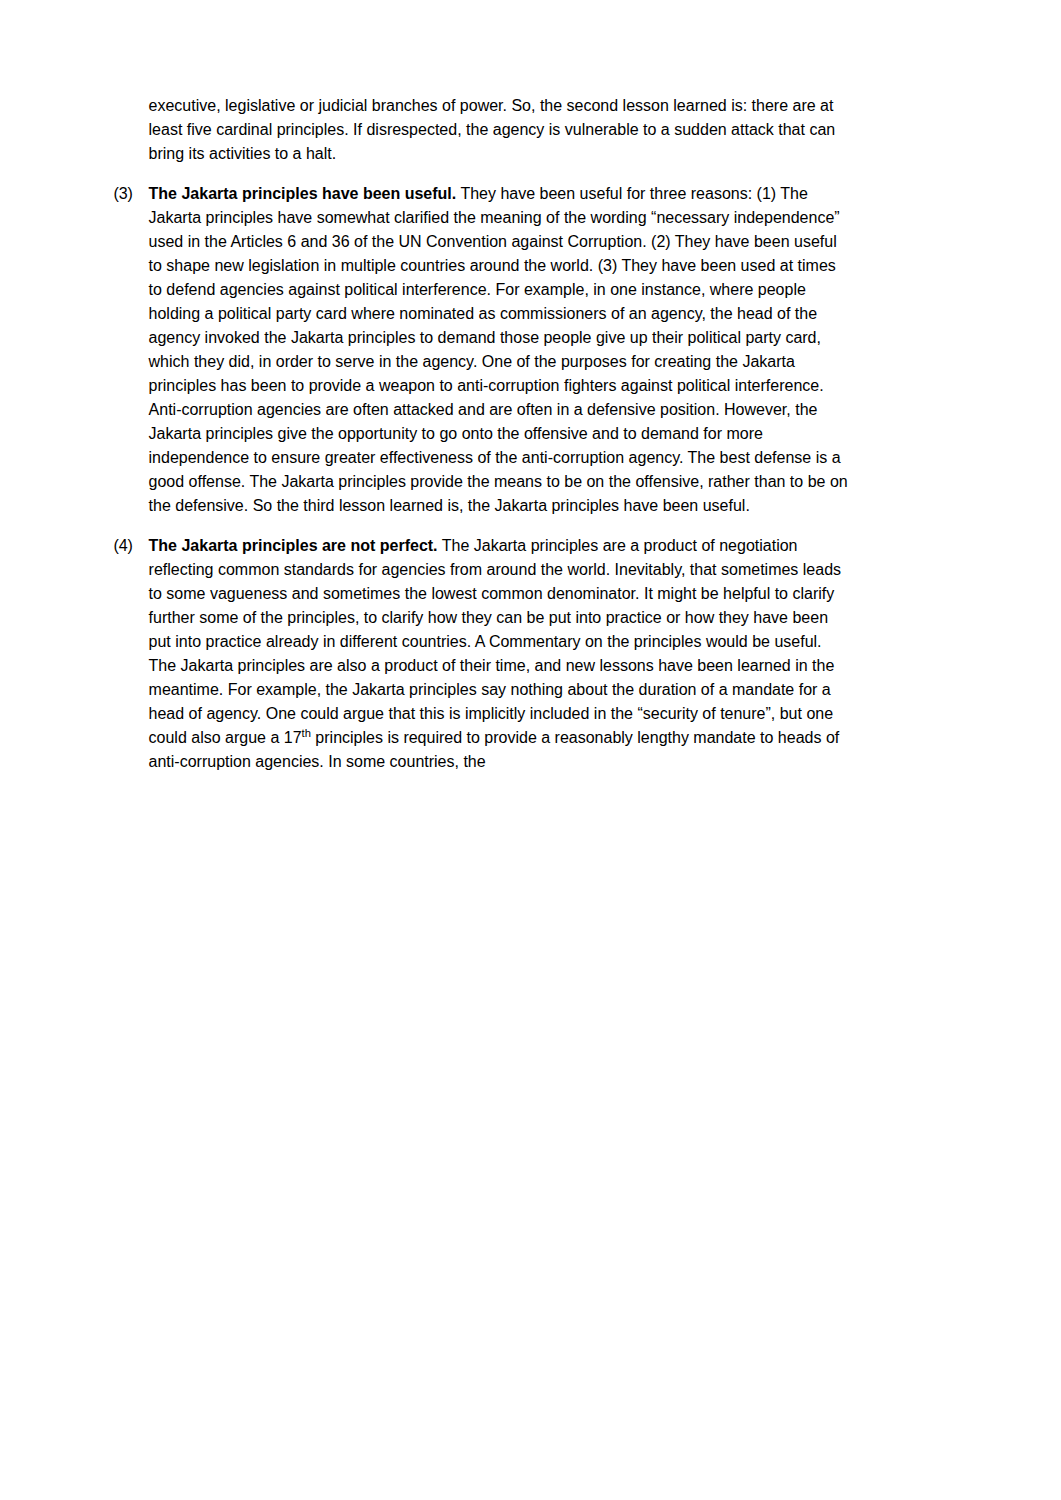executive, legislative or judicial branches of power. So, the second lesson learned is: there are at least five cardinal principles. If disrespected, the agency is vulnerable to a sudden attack that can bring its activities to a halt.
(3)
The Jakarta principles have been useful. They have been useful for three reasons: (1) The Jakarta principles have somewhat clarified the meaning of the wording “necessary independence” used in the Articles 6 and 36 of the UN Convention against Corruption. (2) They have been useful to shape new legislation in multiple countries around the world. (3) They have been used at times to defend agencies against political interference. For example, in one instance, where people holding a political party card where nominated as commissioners of an agency, the head of the agency invoked the Jakarta principles to demand those people give up their political party card, which they did, in order to serve in the agency. One of the purposes for creating the Jakarta principles has been to provide a weapon to anti-corruption fighters against political interference. Anti-corruption agencies are often attacked and are often in a defensive position. However, the Jakarta principles give the opportunity to go onto the offensive and to demand for more independence to ensure greater effectiveness of the anti-corruption agency. The best defense is a good offense. The Jakarta principles provide the means to be on the offensive, rather than to be on the defensive. So the third lesson learned is, the Jakarta principles have been useful.
(4)
The Jakarta principles are not perfect. The Jakarta principles are a product of negotiation reflecting common standards for agencies from around the world. Inevitably, that sometimes leads to some vagueness and sometimes the lowest common denominator. It might be helpful to clarify further some of the principles, to clarify how they can be put into practice or how they have been put into practice already in different countries. A Commentary on the principles would be useful. The Jakarta principles are also a product of their time, and new lessons have been learned in the meantime. For example, the Jakarta principles say nothing about the duration of a mandate for a head of agency. One could argue that this is implicitly included in the “security of tenure”, but one could also argue a 17th principles is required to provide a reasonably lengthy mandate to heads of anti-corruption agencies. In some countries, the